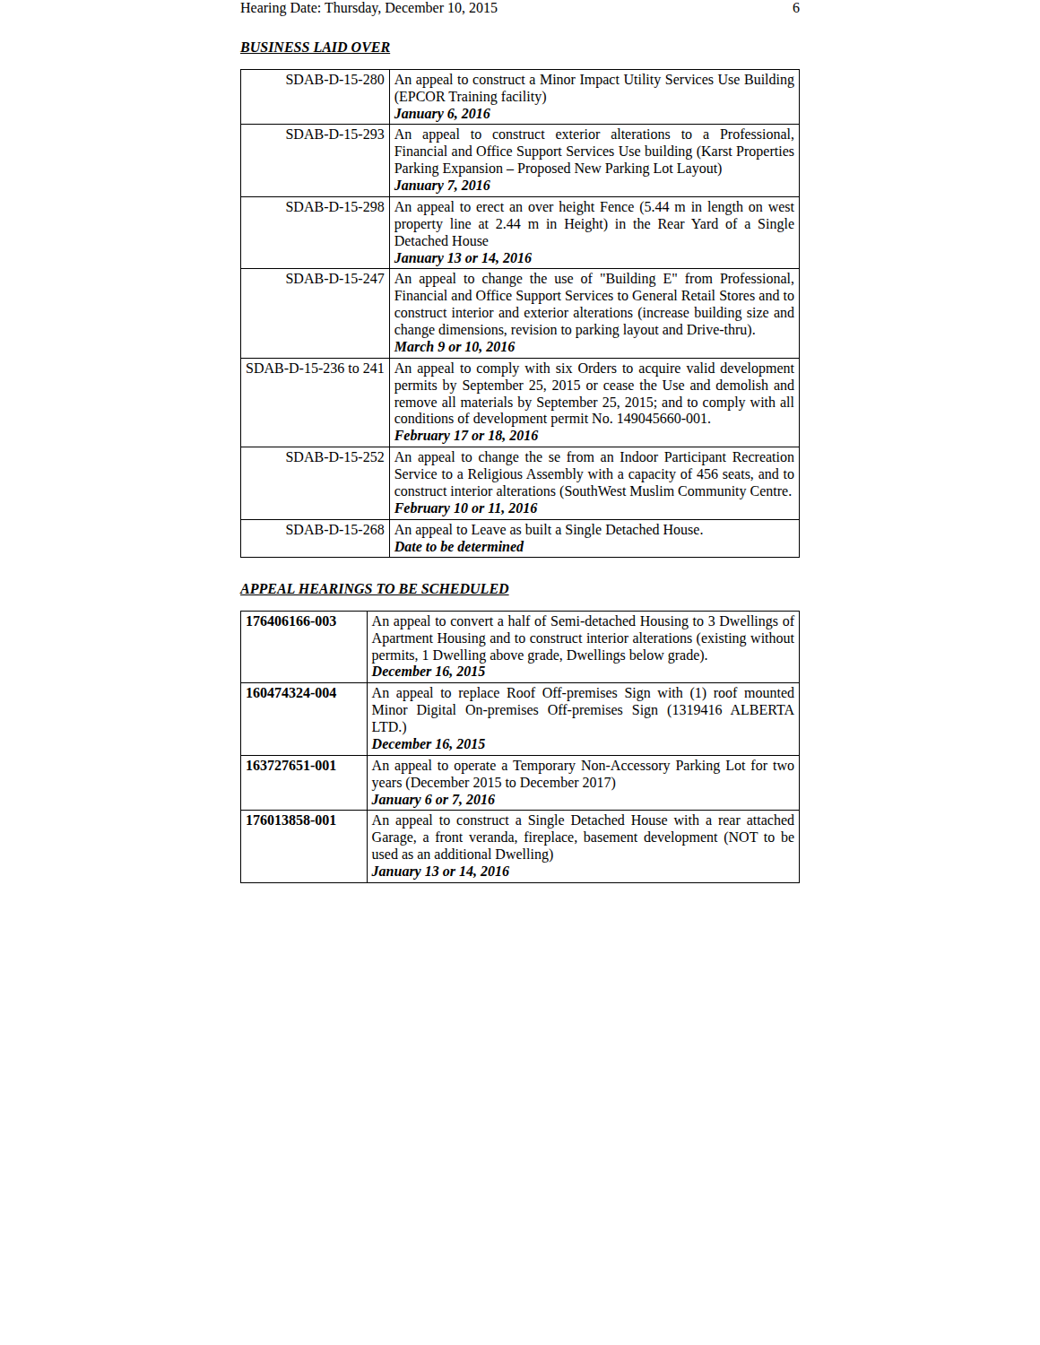Hearing Date: Thursday, December 10, 2015
6
BUSINESS LAID OVER
| SDAB-D-15-280 | An appeal to construct a Minor Impact Utility Services Use Building (EPCOR Training facility) January 6, 2016 |
| SDAB-D-15-293 | An appeal to construct exterior alterations to a Professional, Financial and Office Support Services Use building (Karst Properties Parking Expansion – Proposed New Parking Lot Layout) January 7, 2016 |
| SDAB-D-15-298 | An appeal to erect an over height Fence (5.44 m in length on west property line at 2.44 m in Height) in the Rear Yard of a Single Detached House January 13 or 14, 2016 |
| SDAB-D-15-247 | An appeal to change the use of "Building E" from Professional, Financial and Office Support Services to General Retail Stores and to construct interior and exterior alterations (increase building size and change dimensions, revision to parking layout and Drive-thru). March 9 or 10, 2016 |
| SDAB-D-15-236 to 241 | An appeal to comply with six Orders to acquire valid development permits by September 25, 2015 or cease the Use and demolish and remove all materials by September 25, 2015; and to comply with all conditions of development permit No. 149045660-001. February 17 or 18, 2016 |
| SDAB-D-15-252 | An appeal to change the se from an Indoor Participant Recreation Service to a Religious Assembly with a capacity of 456 seats, and to construct interior alterations (SouthWest Muslim Community Centre. February 10 or 11, 2016 |
| SDAB-D-15-268 | An appeal to Leave as built a Single Detached House. Date to be determined |
APPEAL HEARINGS TO BE SCHEDULED
| 176406166-003 | An appeal to convert a half of Semi-detached Housing to 3 Dwellings of Apartment Housing and to construct interior alterations (existing without permits, 1 Dwelling above grade, Dwellings below grade). December 16, 2015 |
| 160474324-004 | An appeal to replace Roof Off-premises Sign with (1) roof mounted Minor Digital On-premises Off-premises Sign (1319416 ALBERTA LTD.) December 16, 2015 |
| 163727651-001 | An appeal to operate a Temporary Non-Accessory Parking Lot for two years (December 2015 to December 2017) January 6 or 7, 2016 |
| 176013858-001 | An appeal to construct a Single Detached House with a rear attached Garage, a front veranda, fireplace, basement development (NOT to be used as an additional Dwelling) January 13 or 14, 2016 |